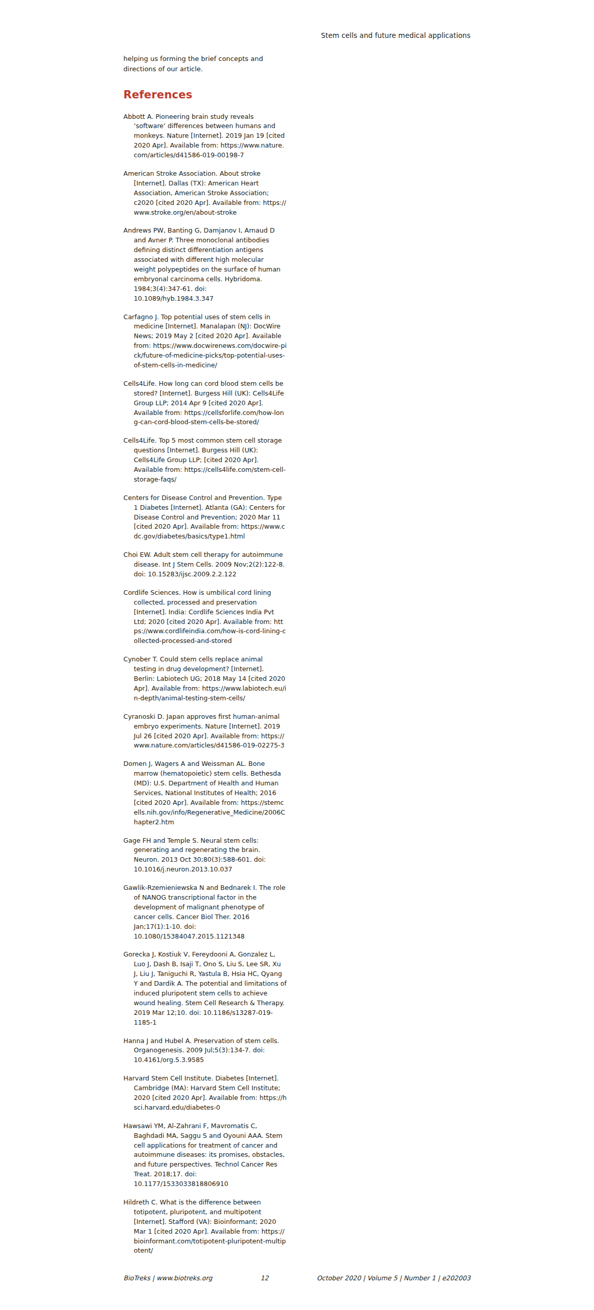Stem cells and future medical applications
helping us forming the brief concepts and directions of our article.
References
Abbott A. Pioneering brain study reveals ‘software’ differences between humans and monkeys. Nature [Internet]. 2019 Jan 19 [cited 2020 Apr]. Available from: https://www.nature.com/articles/d41586-019-00198-7
American Stroke Association. About stroke [Internet]. Dallas (TX): American Heart Association, American Stroke Association; c2020 [cited 2020 Apr]. Available from: https://www.stroke.org/en/about-stroke
Andrews PW, Banting G, Damjanov I, Arnaud D and Avner P. Three monoclonal antibodies defining distinct differentiation antigens associated with different high molecular weight polypeptides on the surface of human embryonal carcinoma cells. Hybridoma. 1984;3(4):347-61. doi: 10.1089/hyb.1984.3.347
Carfagno J. Top potential uses of stem cells in medicine [Internet]. Manalapan (NJ): DocWire News; 2019 May 2 [cited 2020 Apr]. Available from: https://www.docwirenews.com/docwire-pick/future-of-medicine-picks/top-potential-uses-of-stem-cells-in-medicine/
Cells4Life. How long can cord blood stem cells be stored? [Internet]. Burgess Hill (UK): Cells4Life Group LLP; 2014 Apr 9 [cited 2020 Apr]. Available from: https://cellsforlife.com/how-long-can-cord-blood-stem-cells-be-stored/
Cells4Life. Top 5 most common stem cell storage questions [Internet]. Burgess Hill (UK): Cells4Life Group LLP; [cited 2020 Apr]. Available from: https://cells4life.com/stem-cell-storage-faqs/
Centers for Disease Control and Prevention. Type 1 Diabetes [Internet]. Atlanta (GA): Centers for Disease Control and Prevention; 2020 Mar 11 [cited 2020 Apr]. Available from: https://www.cdc.gov/diabetes/basics/type1.html
Choi EW. Adult stem cell therapy for autoimmune disease. Int J Stem Cells. 2009 Nov;2(2):122-8. doi: 10.15283/ijsc.2009.2.2.122
Cordlife Sciences. How is umbilical cord lining collected, processed and preservation [Internet]. India: Cordlife Sciences India Pvt Ltd; 2020 [cited 2020 Apr]. Available from: https://www.cordlifeindia.com/how-is-cord-lining-collected-processed-and-stored
Cynober T. Could stem cells replace animal testing in drug development? [Internet]. Berlin: Labiotech UG; 2018 May 14 [cited 2020 Apr]. Available from: https://www.labiotech.eu/in-depth/animal-testing-stem-cells/
Cyranoski D. Japan approves first human-animal embryo experiments. Nature [Internet]. 2019 Jul 26 [cited 2020 Apr]. Available from: https://www.nature.com/articles/d41586-019-02275-3
Domen J, Wagers A and Weissman AL. Bone marrow (hematopoietic) stem cells. Bethesda (MD): U.S. Department of Health and Human Services, National Institutes of Health; 2016 [cited 2020 Apr]. Available from: https://stemcells.nih.gov/info/Regenerative_Medicine/2006Chapter2.htm
Gage FH and Temple S. Neural stem cells: generating and regenerating the brain. Neuron. 2013 Oct 30;80(3):588-601. doi: 10.1016/j.neuron.2013.10.037
Gawlik-Rzemieniewska N and Bednarek I. The role of NANOG transcriptional factor in the development of malignant phenotype of cancer cells. Cancer Biol Ther. 2016 Jan;17(1):1-10. doi: 10.1080/15384047.2015.1121348
Gorecka J, Kostiuk V, Fereydooni A, Gonzalez L, Luo J, Dash B, Isaji T, Ono S, Liu S, Lee SR, Xu J, Liu J, Taniguchi R, Yastula B, Hsia HC, Qyang Y and Dardik A. The potential and limitations of induced pluripotent stem cells to achieve wound healing. Stem Cell Research & Therapy. 2019 Mar 12;10. doi: 10.1186/s13287-019-1185-1
Hanna J and Hubel A. Preservation of stem cells. Organogenesis. 2009 Jul;5(3):134-7. doi: 10.4161/org.5.3.9585
Harvard Stem Cell Institute. Diabetes [Internet]. Cambridge (MA): Harvard Stem Cell Institute; 2020 [cited 2020 Apr]. Available from: https://hsci.harvard.edu/diabetes-0
Hawsawi YM, Al-Zahrani F, Mavromatis C, Baghdadi MA, Saggu S and Oyouni AAA. Stem cell applications for treatment of cancer and autoimmune diseases: its promises, obstacles, and future perspectives. Technol Cancer Res Treat. 2018;17. doi: 10.1177/1533033818806910
Hildreth C. What is the difference between totipotent, pluripotent, and multipotent [Internet]. Stafford (VA): Bioinformant; 2020 Mar 1 [cited 2020 Apr]. Available from: https://bioinformant.com/totipotent-pluripotent-multipotent/
BioTreks | www.biotreks.org
12
October 2020 | Volume 5 | Number 1 | e202003